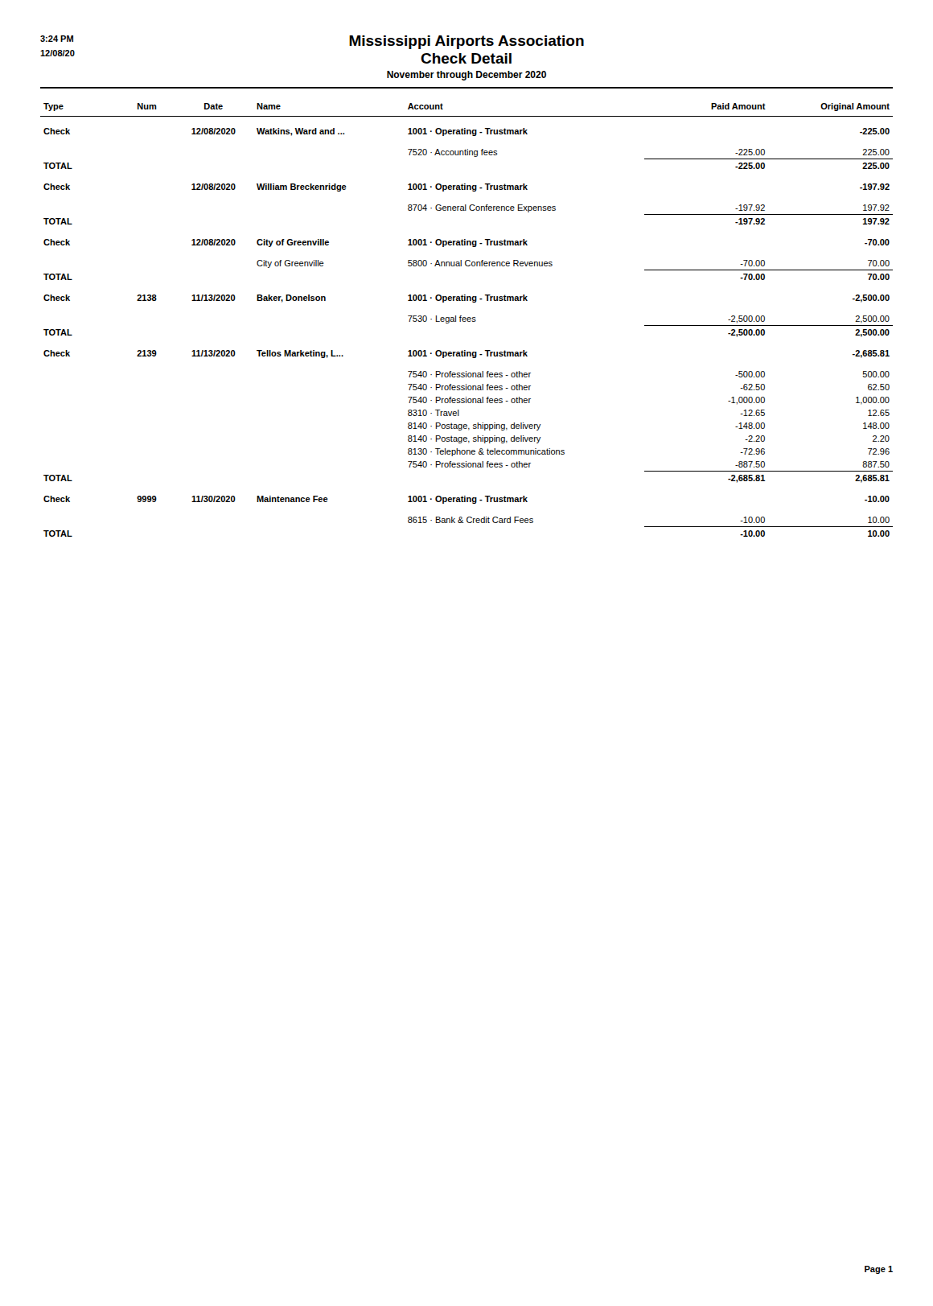3:24 PM
12/08/20
Mississippi Airports Association
Check Detail
November through December 2020
| Type | Num | Date | Name | Account | Paid Amount | Original Amount |
| --- | --- | --- | --- | --- | --- | --- |
| Check | | 12/08/2020 | Watkins, Ward and ... | 1001 · Operating - Trustmark | | -225.00 |
| | | | | 7520 · Accounting fees | -225.00 | 225.00 |
| TOTAL | | | | | -225.00 | 225.00 |
| Check | | 12/08/2020 | William Breckenridge | 1001 · Operating - Trustmark | | -197.92 |
| | | | | 8704 · General Conference Expenses | -197.92 | 197.92 |
| TOTAL | | | | | -197.92 | 197.92 |
| Check | | 12/08/2020 | City of Greenville | 1001 · Operating - Trustmark | | -70.00 |
| | | | City of Greenville | 5800 · Annual Conference Revenues | -70.00 | 70.00 |
| TOTAL | | | | | -70.00 | 70.00 |
| Check | 2138 | 11/13/2020 | Baker, Donelson | 1001 · Operating - Trustmark | | -2,500.00 |
| | | | | 7530 · Legal fees | -2,500.00 | 2,500.00 |
| TOTAL | | | | | -2,500.00 | 2,500.00 |
| Check | 2139 | 11/13/2020 | Tellos Marketing, L... | 1001 · Operating - Trustmark | | -2,685.81 |
| | | | | 7540 · Professional fees - other | -500.00 | 500.00 |
| | | | | 7540 · Professional fees - other | -62.50 | 62.50 |
| | | | | 7540 · Professional fees - other | -1,000.00 | 1,000.00 |
| | | | | 8310 · Travel | -12.65 | 12.65 |
| | | | | 8140 · Postage, shipping, delivery | -148.00 | 148.00 |
| | | | | 8140 · Postage, shipping, delivery | -2.20 | 2.20 |
| | | | | 8130 · Telephone & telecommunications | -72.96 | 72.96 |
| | | | | 7540 · Professional fees - other | -887.50 | 887.50 |
| TOTAL | | | | | -2,685.81 | 2,685.81 |
| Check | 9999 | 11/30/2020 | Maintenance Fee | 1001 · Operating - Trustmark | | -10.00 |
| | | | | 8615 · Bank & Credit Card Fees | -10.00 | 10.00 |
| TOTAL | | | | | -10.00 | 10.00 |
Page 1